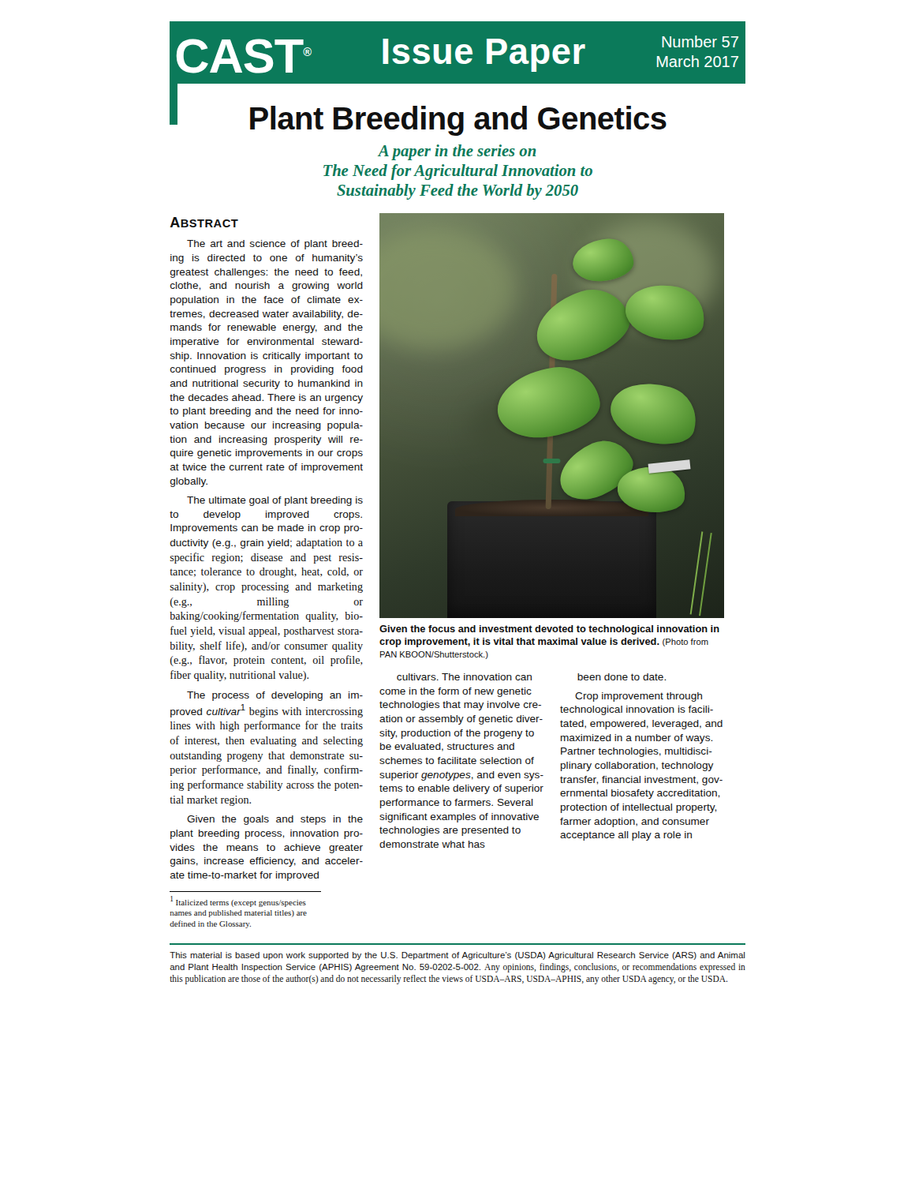CAST®
Issue Paper
Number 57
March 2017
Plant Breeding and Genetics
A paper in the series on
The Need for Agricultural Innovation to
Sustainably Feed the World by 2050
ABSTRACT
The art and science of plant breeding is directed to one of humanity’s greatest challenges: the need to feed, clothe, and nourish a growing world population in the face of climate extremes, decreased water availability, demands for renewable energy, and the imperative for environmental stewardship. Innovation is critically important to continued progress in providing food and nutritional security to humankind in the decades ahead. There is an urgency to plant breeding and the need for innovation because our increasing population and increasing prosperity will require genetic improvements in our crops at twice the current rate of improvement globally.
The ultimate goal of plant breeding is to develop improved crops. Improvements can be made in crop productivity (e.g., grain yield; adaptation to a specific region; disease and pest resistance; tolerance to drought, heat, cold, or salinity), crop processing and marketing (e.g., milling or baking/cooking/fermentation quality, biofuel yield, visual appeal, postharvest storability, shelf life), and/or consumer quality (e.g., flavor, protein content, oil profile, fiber quality, nutritional value).
The process of developing an improved cultivar1 begins with intercrossing lines with high performance for the traits of interest, then evaluating and selecting outstanding progeny that demonstrate superior performance, and finally, confirming performance stability across the potential market region.
Given the goals and steps in the plant breeding process, innovation provides the means to achieve greater gains, increase efficiency, and accelerate time-to-market for improved
1 Italicized terms (except genus/species names and published material titles) are defined in the Glossary.
Given the focus and investment devoted to technological innovation in crop improvement, it is vital that maximal value is derived. (Photo from PAN KBOON/Shutterstock.)
cultivars. The innovation can come in the form of new genetic technologies that may involve creation or assembly of genetic diversity, production of the progeny to be evaluated, structures and schemes to facilitate selection of superior genotypes, and even systems to enable delivery of superior performance to farmers. Several significant examples of innovative technologies are presented to demonstrate what has
been done to date.
Crop improvement through technological innovation is facilitated, empowered, leveraged, and maximized in a number of ways. Partner technologies, multidisciplinary collaboration, technology transfer, financial investment, governmental biosafety accreditation, protection of intellectual property, farmer adoption, and consumer acceptance all play a role in
This material is based upon work supported by the U.S. Department of Agriculture’s (USDA) Agricultural Research Service (ARS) and Animal and Plant Health Inspection Service (APHIS) Agreement No. 59-0202-5-002. Any opinions, findings, conclusions, or recommendations expressed in this publication are those of the author(s) and do not necessarily reflect the views of USDA–ARS, USDA–APHIS, any other USDA agency, or the USDA.